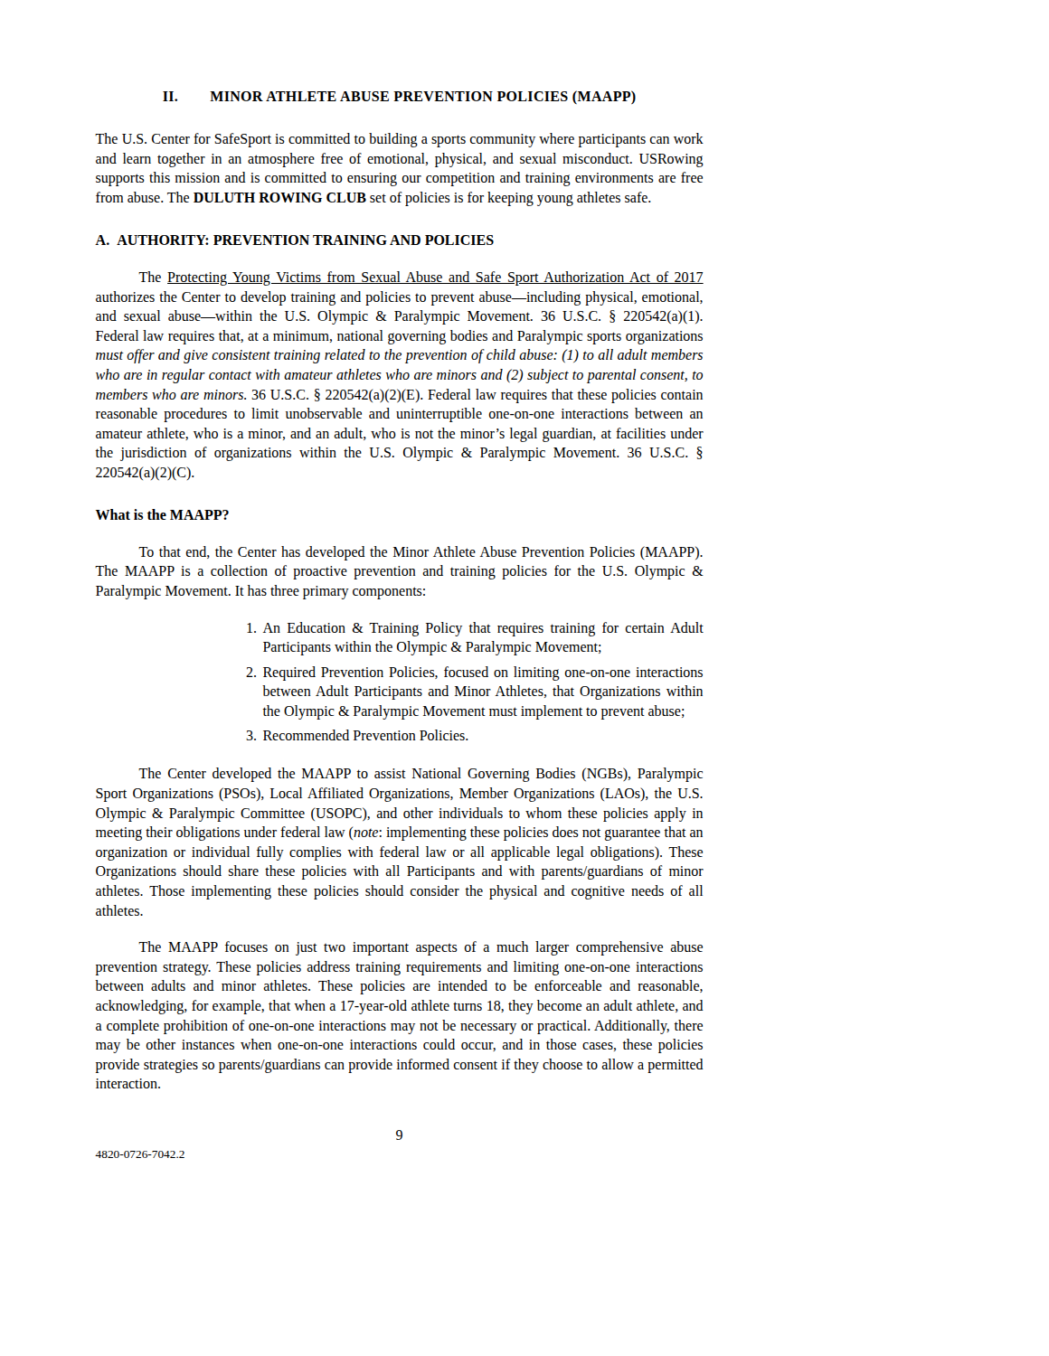II. MINOR ATHLETE ABUSE PREVENTION POLICIES (MAAPP)
The U.S. Center for SafeSport is committed to building a sports community where participants can work and learn together in an atmosphere free of emotional, physical, and sexual misconduct. USRowing supports this mission and is committed to ensuring our competition and training environments are free from abuse. The DULUTH ROWING CLUB set of policies is for keeping young athletes safe.
A. AUTHORITY: PREVENTION TRAINING AND POLICIES
The Protecting Young Victims from Sexual Abuse and Safe Sport Authorization Act of 2017 authorizes the Center to develop training and policies to prevent abuse—including physical, emotional, and sexual abuse—within the U.S. Olympic & Paralympic Movement. 36 U.S.C. § 220542(a)(1). Federal law requires that, at a minimum, national governing bodies and Paralympic sports organizations must offer and give consistent training related to the prevention of child abuse: (1) to all adult members who are in regular contact with amateur athletes who are minors and (2) subject to parental consent, to members who are minors. 36 U.S.C. § 220542(a)(2)(E). Federal law requires that these policies contain reasonable procedures to limit unobservable and uninterruptible one-on-one interactions between an amateur athlete, who is a minor, and an adult, who is not the minor’s legal guardian, at facilities under the jurisdiction of organizations within the U.S. Olympic & Paralympic Movement. 36 U.S.C. § 220542(a)(2)(C).
What is the MAAPP?
To that end, the Center has developed the Minor Athlete Abuse Prevention Policies (MAAPP). The MAAPP is a collection of proactive prevention and training policies for the U.S. Olympic & Paralympic Movement. It has three primary components:
An Education & Training Policy that requires training for certain Adult Participants within the Olympic & Paralympic Movement;
Required Prevention Policies, focused on limiting one-on-one interactions between Adult Participants and Minor Athletes, that Organizations within the Olympic & Paralympic Movement must implement to prevent abuse;
Recommended Prevention Policies.
The Center developed the MAAPP to assist National Governing Bodies (NGBs), Paralympic Sport Organizations (PSOs), Local Affiliated Organizations, Member Organizations (LAOs), the U.S. Olympic & Paralympic Committee (USOPC), and other individuals to whom these policies apply in meeting their obligations under federal law (note: implementing these policies does not guarantee that an organization or individual fully complies with federal law or all applicable legal obligations). These Organizations should share these policies with all Participants and with parents/guardians of minor athletes. Those implementing these policies should consider the physical and cognitive needs of all athletes.
The MAAPP focuses on just two important aspects of a much larger comprehensive abuse prevention strategy. These policies address training requirements and limiting one-on-one interactions between adults and minor athletes. These policies are intended to be enforceable and reasonable, acknowledging, for example, that when a 17-year-old athlete turns 18, they become an adult athlete, and a complete prohibition of one-on-one interactions may not be necessary or practical. Additionally, there may be other instances when one-on-one interactions could occur, and in those cases, these policies provide strategies so parents/guardians can provide informed consent if they choose to allow a permitted interaction.
9
4820-0726-7042.2